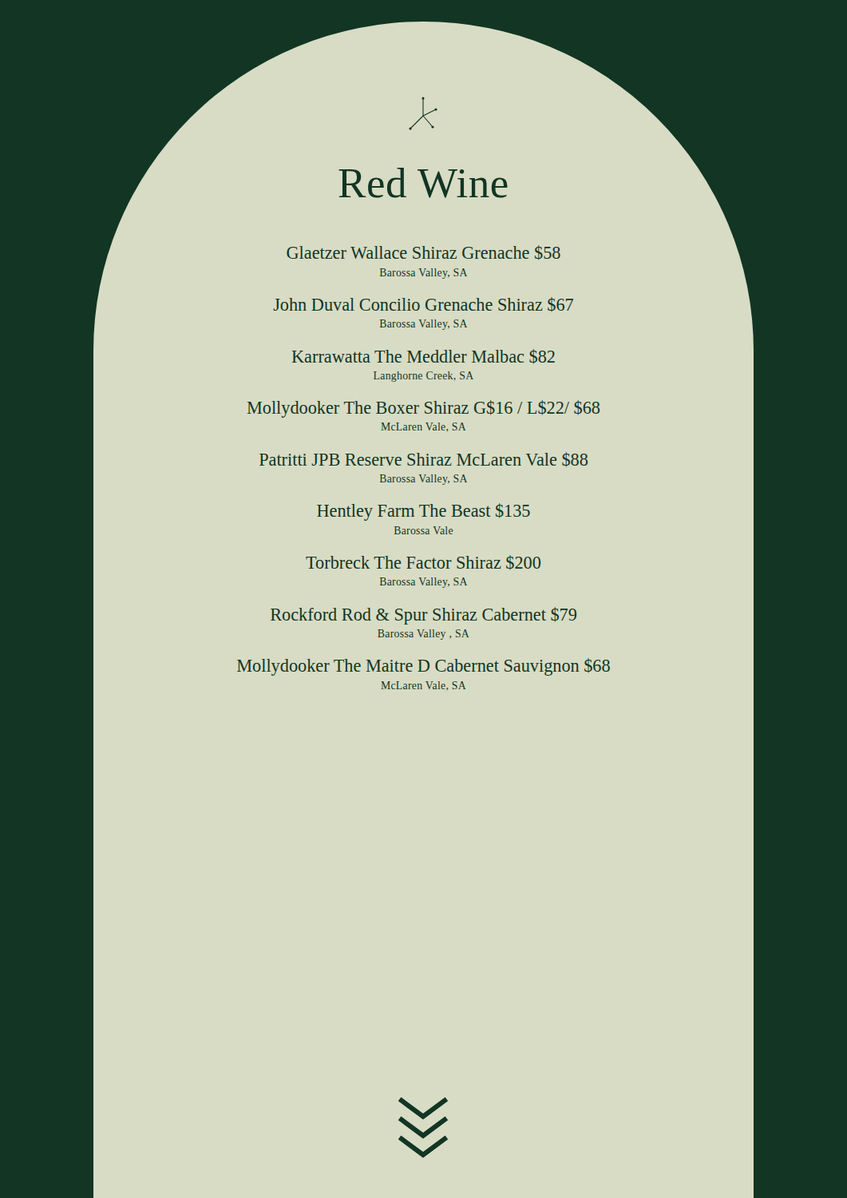Red Wine
Glaetzer Wallace Shiraz Grenache $58 Barossa Valley, SA
John Duval Concilio Grenache Shiraz $67 Barossa Valley, SA
Karrawatta The Meddler Malbac $82 Langhorne Creek, SA
Mollydooker The Boxer Shiraz G$16 / L$22/ $68 McLaren Vale, SA
Patritti JPB Reserve Shiraz McLaren Vale $88 Barossa Valley, SA
Hentley Farm The Beast $135 Barossa Vale
Torbreck The Factor Shiraz $200 Barossa Valley, SA
Rockford Rod & Spur Shiraz Cabernet $79 Barossa Valley , SA
Mollydooker The Maitre D Cabernet Sauvignon $68 McLaren Vale, SA